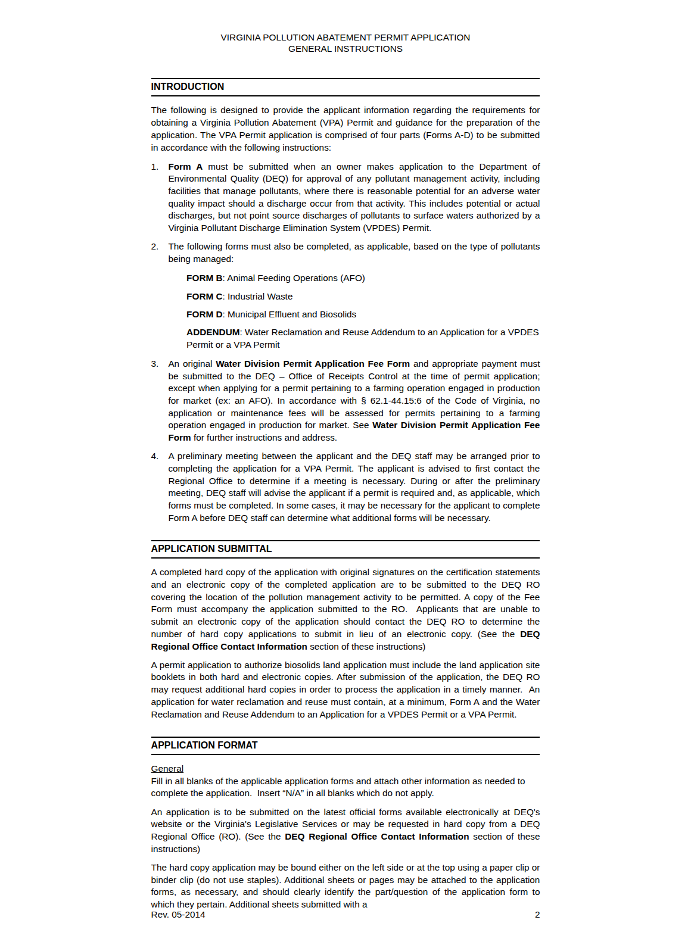VIRGINIA POLLUTION ABATEMENT PERMIT APPLICATION
GENERAL INSTRUCTIONS
INTRODUCTION
The following is designed to provide the applicant information regarding the requirements for obtaining a Virginia Pollution Abatement (VPA) Permit and guidance for the preparation of the application. The VPA Permit application is comprised of four parts (Forms A-D) to be submitted in accordance with the following instructions:
1.
Form A must be submitted when an owner makes application to the Department of Environmental Quality (DEQ) for approval of any pollutant management activity, including facilities that manage pollutants, where there is reasonable potential for an adverse water quality impact should a discharge occur from that activity. This includes potential or actual discharges, but not point source discharges of pollutants to surface waters authorized by a Virginia Pollutant Discharge Elimination System (VPDES) Permit.
2.
The following forms must also be completed, as applicable, based on the type of pollutants being managed:
FORM B: Animal Feeding Operations (AFO)
FORM C: Industrial Waste
FORM D: Municipal Effluent and Biosolids
ADDENDUM: Water Reclamation and Reuse Addendum to an Application for a VPDES Permit or a VPA Permit
3.
An original Water Division Permit Application Fee Form and appropriate payment must be submitted to the DEQ – Office of Receipts Control at the time of permit application; except when applying for a permit pertaining to a farming operation engaged in production for market (ex: an AFO). In accordance with § 62.1-44.15:6 of the Code of Virginia, no application or maintenance fees will be assessed for permits pertaining to a farming operation engaged in production for market. See Water Division Permit Application Fee Form for further instructions and address.
4.
A preliminary meeting between the applicant and the DEQ staff may be arranged prior to completing the application for a VPA Permit. The applicant is advised to first contact the Regional Office to determine if a meeting is necessary. During or after the preliminary meeting, DEQ staff will advise the applicant if a permit is required and, as applicable, which forms must be completed. In some cases, it may be necessary for the applicant to complete Form A before DEQ staff can determine what additional forms will be necessary.
APPLICATION SUBMITTAL
A completed hard copy of the application with original signatures on the certification statements and an electronic copy of the completed application are to be submitted to the DEQ RO covering the location of the pollution management activity to be permitted. A copy of the Fee Form must accompany the application submitted to the RO. Applicants that are unable to submit an electronic copy of the application should contact the DEQ RO to determine the number of hard copy applications to submit in lieu of an electronic copy. (See the DEQ Regional Office Contact Information section of these instructions)
A permit application to authorize biosolids land application must include the land application site booklets in both hard and electronic copies. After submission of the application, the DEQ RO may request additional hard copies in order to process the application in a timely manner. An application for water reclamation and reuse must contain, at a minimum, Form A and the Water Reclamation and Reuse Addendum to an Application for a VPDES Permit or a VPA Permit.
APPLICATION FORMAT
General
Fill in all blanks of the applicable application forms and attach other information as needed to complete the application. Insert “N/A” in all blanks which do not apply.
An application is to be submitted on the latest official forms available electronically at DEQ's website or the Virginia's Legislative Services or may be requested in hard copy from a DEQ Regional Office (RO). (See the DEQ Regional Office Contact Information section of these instructions)
The hard copy application may be bound either on the left side or at the top using a paper clip or binder clip (do not use staples). Additional sheets or pages may be attached to the application forms, as necessary, and should clearly identify the part/question of the application form to which they pertain. Additional sheets submitted with a
Rev. 05-2014 2